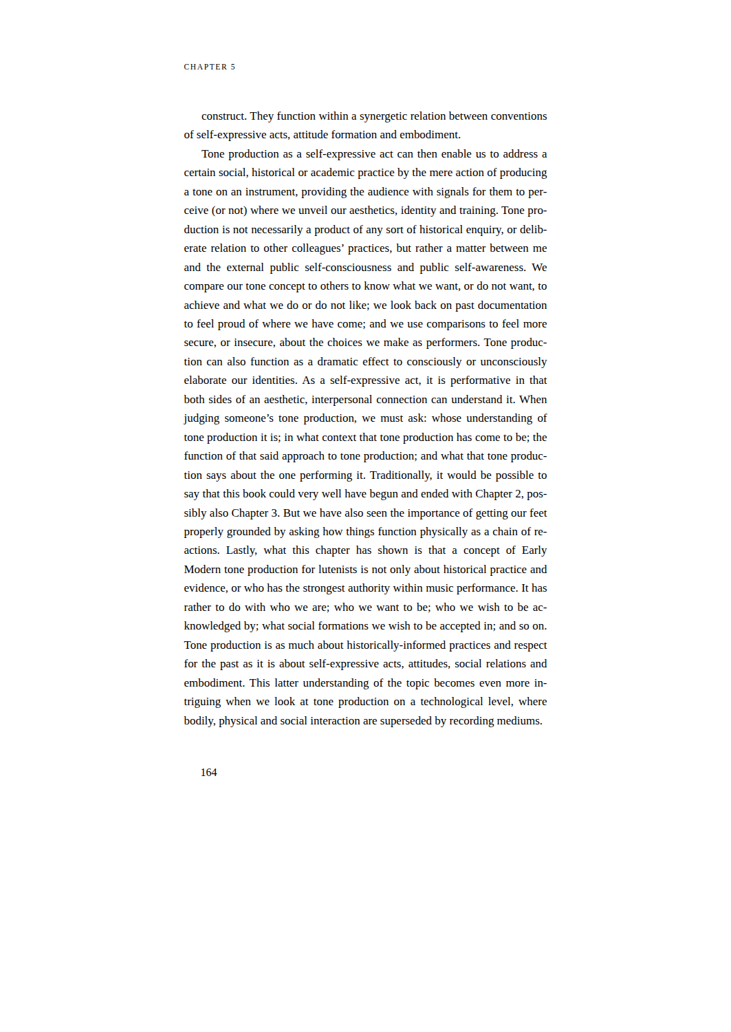Chapter 5
construct. They function within a synergetic relation between conventions of self-expressive acts, attitude formation and embodiment.
Tone production as a self-expressive act can then enable us to address a certain social, historical or academic practice by the mere action of producing a tone on an instrument, providing the audience with signals for them to perceive (or not) where we unveil our aesthetics, identity and training. Tone production is not necessarily a product of any sort of historical enquiry, or deliberate relation to other colleagues’ practices, but rather a matter between me and the external public self-consciousness and public self-awareness. We compare our tone concept to others to know what we want, or do not want, to achieve and what we do or do not like; we look back on past documentation to feel proud of where we have come; and we use comparisons to feel more secure, or insecure, about the choices we make as performers. Tone production can also function as a dramatic effect to consciously or unconsciously elaborate our identities. As a self-expressive act, it is performative in that both sides of an aesthetic, interpersonal connection can understand it. When judging someone’s tone production, we must ask: whose understanding of tone production it is; in what context that tone production has come to be; the function of that said approach to tone production; and what that tone production says about the one performing it. Traditionally, it would be possible to say that this book could very well have begun and ended with Chapter 2, possibly also Chapter 3. But we have also seen the importance of getting our feet properly grounded by asking how things function physically as a chain of reactions. Lastly, what this chapter has shown is that a concept of Early Modern tone production for lutenists is not only about historical practice and evidence, or who has the strongest authority within music performance. It has rather to do with who we are; who we want to be; who we wish to be acknowledged by; what social formations we wish to be accepted in; and so on. Tone production is as much about historically-informed practices and respect for the past as it is about self-expressive acts, attitudes, social relations and embodiment. This latter understanding of the topic becomes even more intriguing when we look at tone production on a technological level, where bodily, physical and social interaction are superseded by recording mediums.
164